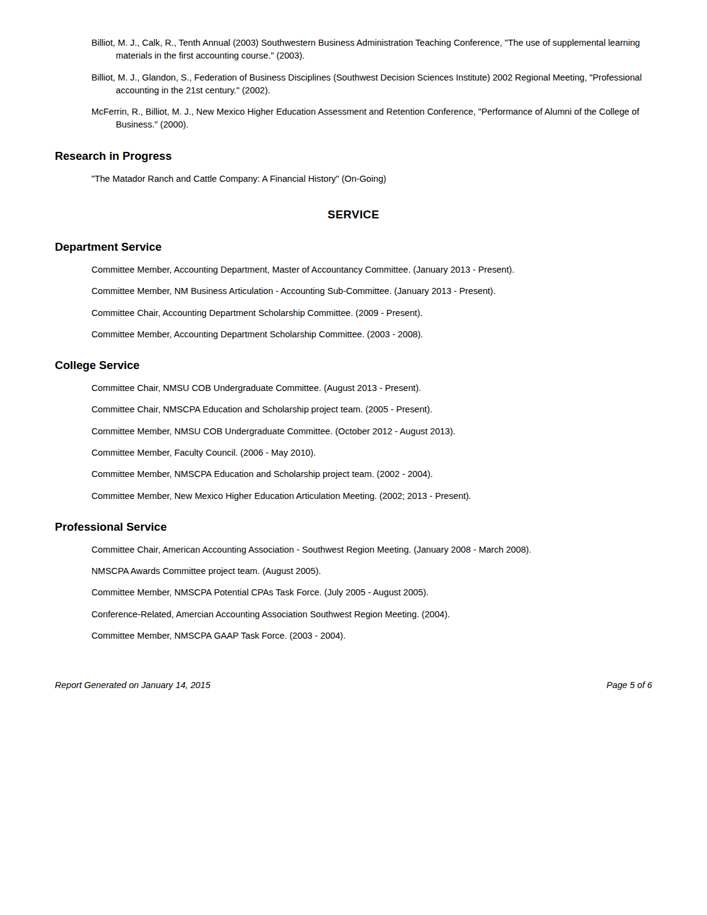Billiot, M. J., Calk, R., Tenth Annual (2003) Southwestern Business Administration Teaching Conference, "The use of supplemental learning materials in the first accounting course." (2003).
Billiot, M. J., Glandon, S., Federation of Business Disciplines (Southwest Decision Sciences Institute) 2002 Regional Meeting, "Professional accounting in the 21st century." (2002).
McFerrin, R., Billiot, M. J., New Mexico Higher Education Assessment and Retention Conference, "Performance of Alumni of the College of Business." (2000).
Research in Progress
"The Matador Ranch and Cattle Company: A Financial History" (On-Going)
SERVICE
Department Service
Committee Member, Accounting Department, Master of Accountancy Committee. (January 2013 - Present).
Committee Member, NM Business Articulation - Accounting Sub-Committee. (January 2013 - Present).
Committee Chair, Accounting Department Scholarship Committee. (2009 - Present).
Committee Member, Accounting Department Scholarship Committee. (2003 - 2008).
College Service
Committee Chair, NMSU COB Undergraduate Committee. (August 2013 - Present).
Committee Chair, NMSCPA Education and Scholarship project team. (2005 - Present).
Committee Member, NMSU COB Undergraduate Committee. (October 2012 - August 2013).
Committee Member, Faculty Council. (2006 - May 2010).
Committee Member, NMSCPA Education and Scholarship project team. (2002 - 2004).
Committee Member, New Mexico Higher Education Articulation Meeting. (2002; 2013 - Present).
Professional Service
Committee Chair, American Accounting Association - Southwest Region Meeting. (January 2008 - March 2008).
NMSCPA Awards Committee project team. (August 2005).
Committee Member, NMSCPA Potential CPAs Task Force. (July 2005 - August 2005).
Conference-Related, Amercian Accounting Association Southwest Region Meeting. (2004).
Committee Member, NMSCPA GAAP Task Force. (2003 - 2004).
Report Generated on January 14, 2015 Page 5 of 6